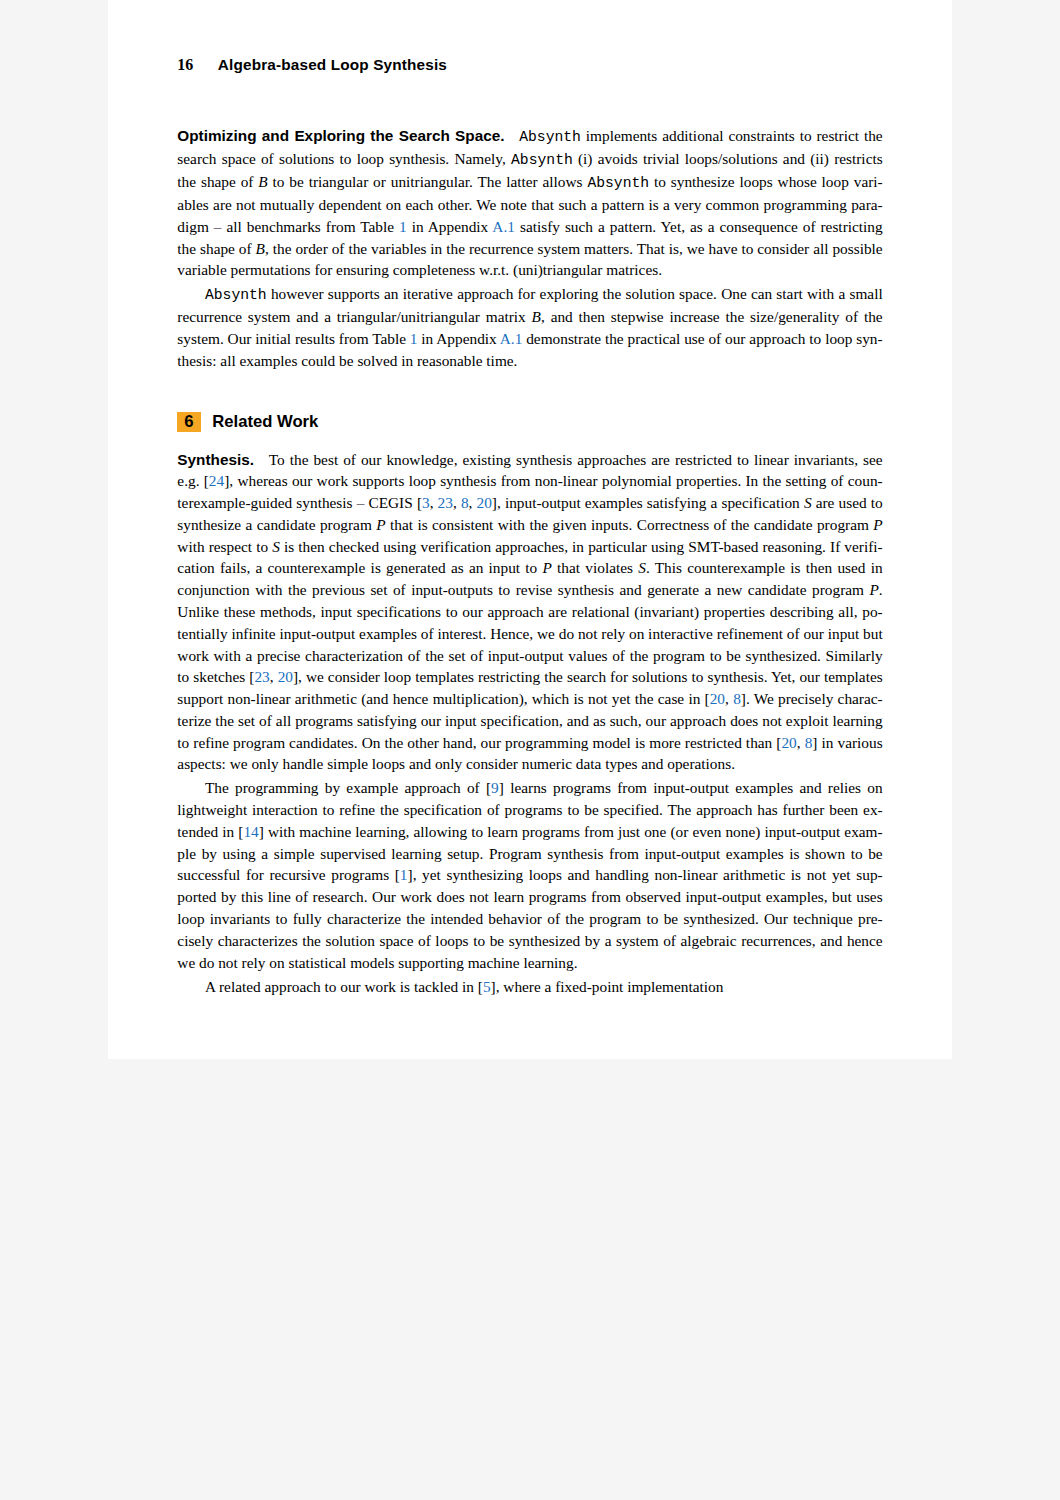16 Algebra-based Loop Synthesis
Optimizing and Exploring the Search Space. Absynth implements additional constraints to restrict the search space of solutions to loop synthesis. Namely, Absynth (i) avoids trivial loops/solutions and (ii) restricts the shape of B to be triangular or unitriangular. The latter allows Absynth to synthesize loops whose loop variables are not mutually dependent on each other. We note that such a pattern is a very common programming paradigm – all benchmarks from Table 1 in Appendix A.1 satisfy such a pattern. Yet, as a consequence of restricting the shape of B, the order of the variables in the recurrence system matters. That is, we have to consider all possible variable permutations for ensuring completeness w.r.t. (uni)triangular matrices.
Absynth however supports an iterative approach for exploring the solution space. One can start with a small recurrence system and a triangular/unitriangular matrix B, and then stepwise increase the size/generality of the system. Our initial results from Table 1 in Appendix A.1 demonstrate the practical use of our approach to loop synthesis: all examples could be solved in reasonable time.
6 Related Work
Synthesis. To the best of our knowledge, existing synthesis approaches are restricted to linear invariants, see e.g. [24], whereas our work supports loop synthesis from non-linear polynomial properties. In the setting of counterexample-guided synthesis – CEGIS [3, 23, 8, 20], input-output examples satisfying a specification S are used to synthesize a candidate program P that is consistent with the given inputs. Correctness of the candidate program P with respect to S is then checked using verification approaches, in particular using SMT-based reasoning. If verification fails, a counterexample is generated as an input to P that violates S. This counterexample is then used in conjunction with the previous set of input-outputs to revise synthesis and generate a new candidate program P. Unlike these methods, input specifications to our approach are relational (invariant) properties describing all, potentially infinite input-output examples of interest. Hence, we do not rely on interactive refinement of our input but work with a precise characterization of the set of input-output values of the program to be synthesized. Similarly to sketches [23, 20], we consider loop templates restricting the search for solutions to synthesis. Yet, our templates support non-linear arithmetic (and hence multiplication), which is not yet the case in [20, 8]. We precisely characterize the set of all programs satisfying our input specification, and as such, our approach does not exploit learning to refine program candidates. On the other hand, our programming model is more restricted than [20, 8] in various aspects: we only handle simple loops and only consider numeric data types and operations.
The programming by example approach of [9] learns programs from input-output examples and relies on lightweight interaction to refine the specification of programs to be specified. The approach has further been extended in [14] with machine learning, allowing to learn programs from just one (or even none) input-output example by using a simple supervised learning setup. Program synthesis from input-output examples is shown to be successful for recursive programs [1], yet synthesizing loops and handling non-linear arithmetic is not yet supported by this line of research. Our work does not learn programs from observed input-output examples, but uses loop invariants to fully characterize the intended behavior of the program to be synthesized. Our technique precisely characterizes the solution space of loops to be synthesized by a system of algebraic recurrences, and hence we do not rely on statistical models supporting machine learning.
A related approach to our work is tackled in [5], where a fixed-point implementation